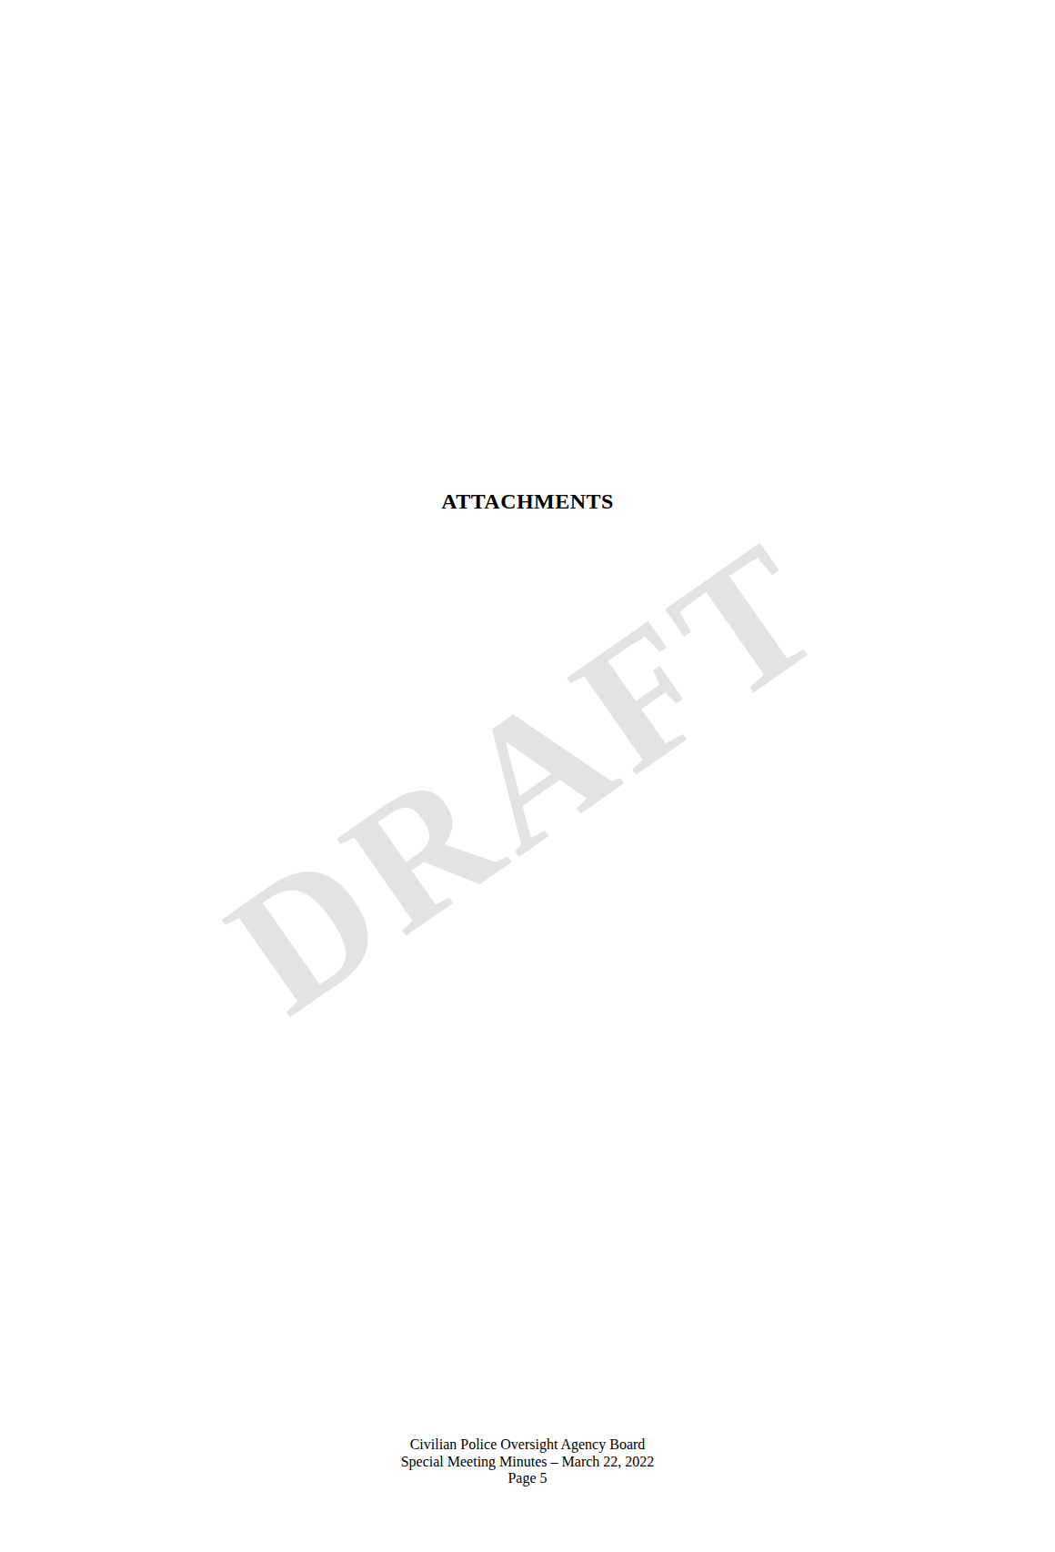DRAFT
ATTACHMENTS
Civilian Police Oversight Agency Board
Special Meeting Minutes – March 22, 2022
Page 5